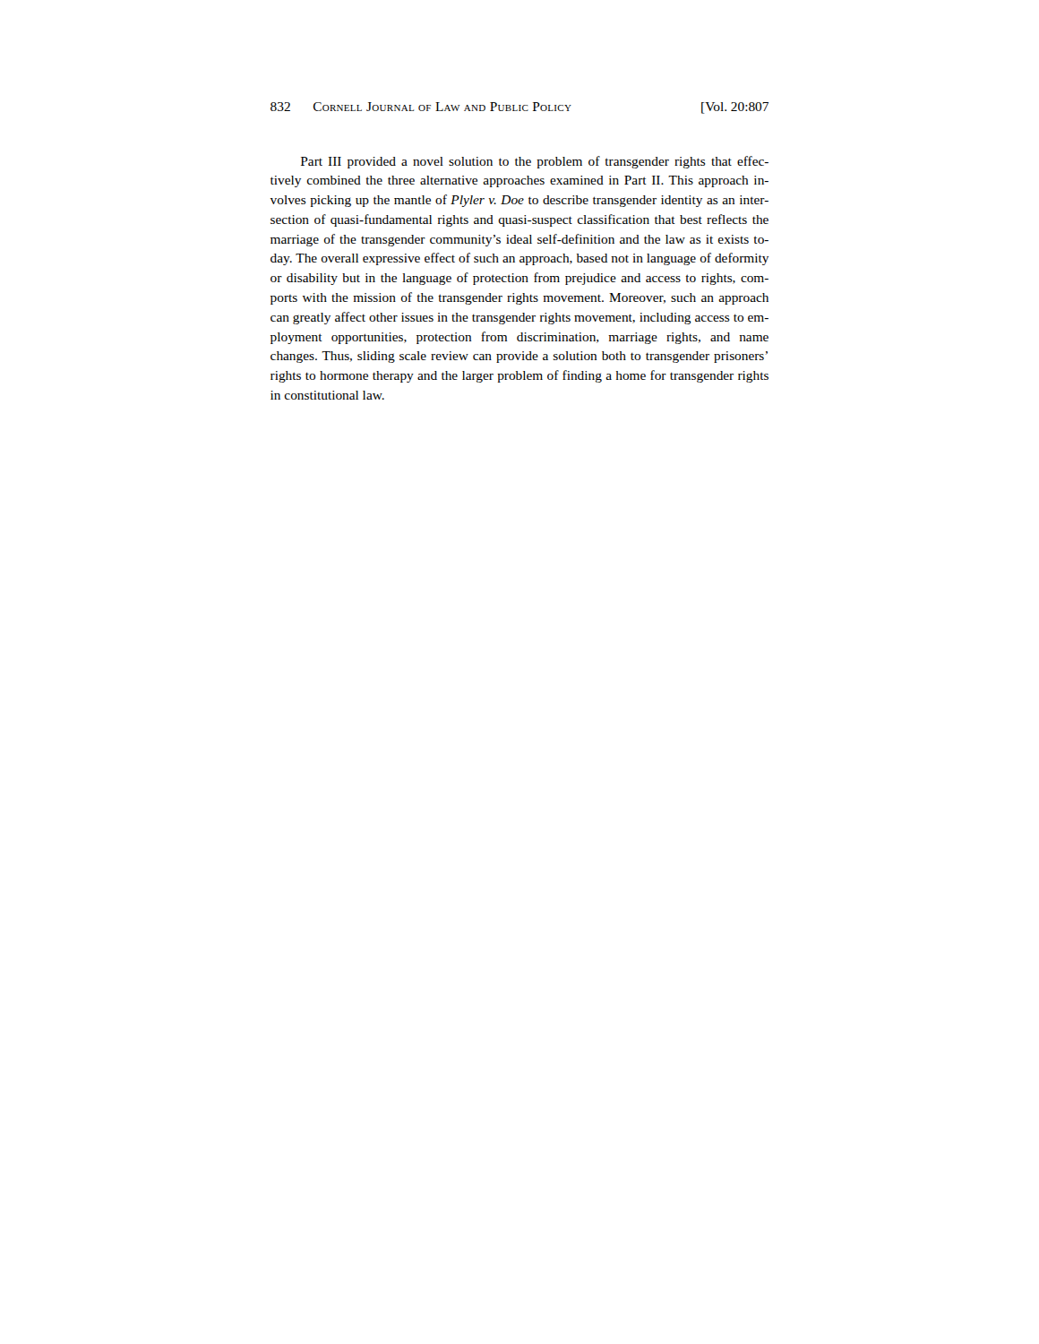832 Cornell Journal of Law and Public Policy[Vol. 20:807
Part III provided a novel solution to the problem of transgender rights that effectively combined the three alternative approaches examined in Part II. This approach involves picking up the mantle of Plyler v. Doe to describe transgender identity as an intersection of quasi-fundamental rights and quasi-suspect classification that best reflects the marriage of the transgender community’s ideal self-definition and the law as it exists today. The overall expressive effect of such an approach, based not in language of deformity or disability but in the language of protection from prejudice and access to rights, comports with the mission of the transgender rights movement. Moreover, such an approach can greatly affect other issues in the transgender rights movement, including access to employment opportunities, protection from discrimination, marriage rights, and name changes. Thus, sliding scale review can provide a solution both to transgender prisoners’ rights to hormone therapy and the larger problem of finding a home for transgender rights in constitutional law.